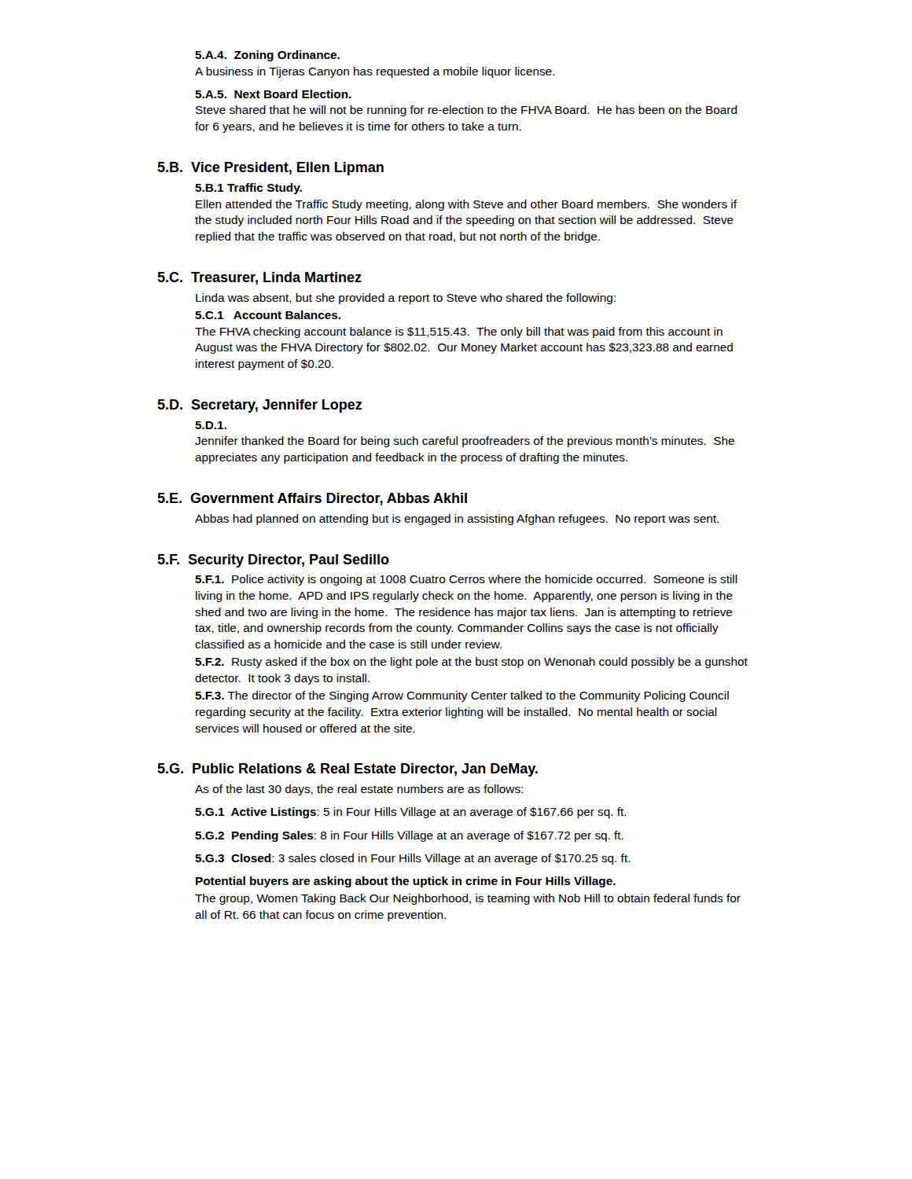5.A.4. Zoning Ordinance.
A business in Tijeras Canyon has requested a mobile liquor license.
5.A.5. Next Board Election.
Steve shared that he will not be running for re-election to the FHVA Board. He has been on the Board for 6 years, and he believes it is time for others to take a turn.
5.B. Vice President, Ellen Lipman
5.B.1 Traffic Study.
Ellen attended the Traffic Study meeting, along with Steve and other Board members. She wonders if the study included north Four Hills Road and if the speeding on that section will be addressed. Steve replied that the traffic was observed on that road, but not north of the bridge.
5.C. Treasurer, Linda Martinez
Linda was absent, but she provided a report to Steve who shared the following:
5.C.1 Account Balances.
The FHVA checking account balance is $11,515.43. The only bill that was paid from this account in August was the FHVA Directory for $802.02. Our Money Market account has $23,323.88 and earned interest payment of $0.20.
5.D. Secretary, Jennifer Lopez
5.D.1.
Jennifer thanked the Board for being such careful proofreaders of the previous month’s minutes. She appreciates any participation and feedback in the process of drafting the minutes.
5.E. Government Affairs Director, Abbas Akhil
Abbas had planned on attending but is engaged in assisting Afghan refugees. No report was sent.
5.F. Security Director, Paul Sedillo
5.F.1. Police activity is ongoing at 1008 Cuatro Cerros where the homicide occurred. Someone is still living in the home. APD and IPS regularly check on the home. Apparently, one person is living in the shed and two are living in the home. The residence has major tax liens. Jan is attempting to retrieve tax, title, and ownership records from the county. Commander Collins says the case is not officially classified as a homicide and the case is still under review.
5.F.2. Rusty asked if the box on the light pole at the bust stop on Wenonah could possibly be a gunshot detector. It took 3 days to install.
5.F.3. The director of the Singing Arrow Community Center talked to the Community Policing Council regarding security at the facility. Extra exterior lighting will be installed. No mental health or social services will housed or offered at the site.
5.G. Public Relations & Real Estate Director, Jan DeMay.
As of the last 30 days, the real estate numbers are as follows:
5.G.1 Active Listings: 5 in Four Hills Village at an average of $167.66 per sq. ft.
5.G.2 Pending Sales: 8 in Four Hills Village at an average of $167.72 per sq. ft.
5.G.3 Closed: 3 sales closed in Four Hills Village at an average of $170.25 sq. ft.
Potential buyers are asking about the uptick in crime in Four Hills Village.
The group, Women Taking Back Our Neighborhood, is teaming with Nob Hill to obtain federal funds for all of Rt. 66 that can focus on crime prevention.